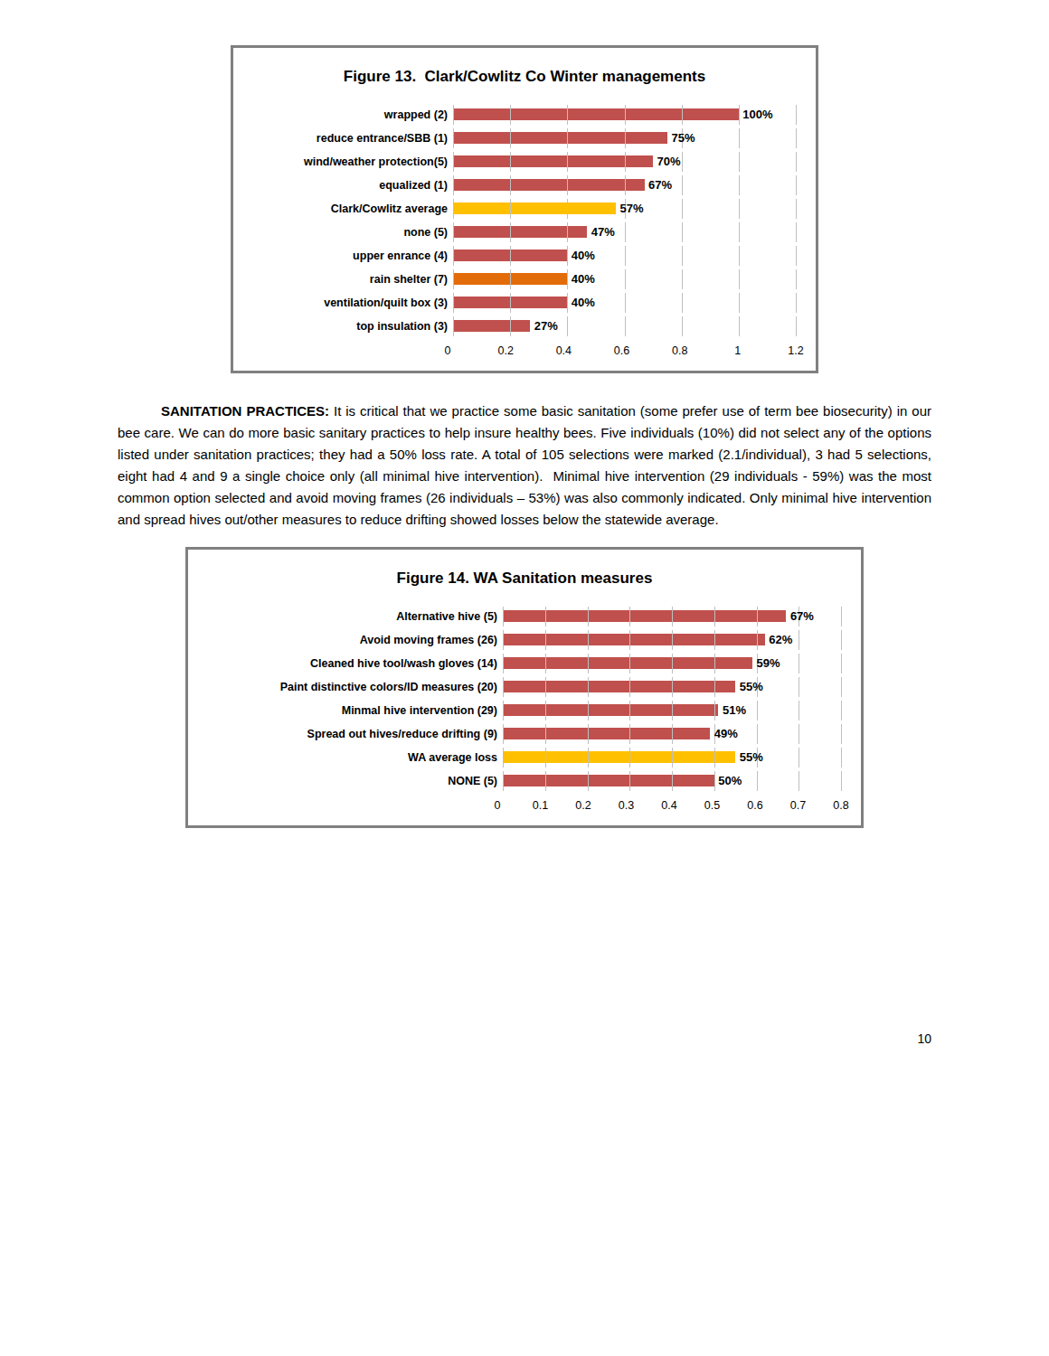Figure 13. Clark/Cowlitz Co Winter managements
wrapped (2)
100%
reduce entrance/SBB (1)
75%
wind/weather protection(5)
70%
equalized (1)
67%
Clark/Cowlitz average
57%
none (5)
47%
upper enrance (4)
40%
rain shelter (7)
40%
ventilation/quilt box (3)
40%
top insulation (3)
27%
0 0.2 0.4 0.6 0.8 1 1.2
SANITATION PRACTICES: It is critical that we practice some basic sanitation (some prefer use of term bee biosecurity) in our bee care. We can do more basic sanitary practices to help insure healthy bees. Five individuals (10%) did not select any of the options listed under sanitation practices; they had a 50% loss rate. A total of 105 selections were marked (2.1/individual), 3 had 5 selections, eight had 4 and 9 a single choice only (all minimal hive intervention). Minimal hive intervention (29 individuals - 59%) was the most common option selected and avoid moving frames (26 individuals – 53%) was also commonly indicated. Only minimal hive intervention and spread hives out/other measures to reduce drifting showed losses below the statewide average.
Figure 14. WA Sanitation measures
Alternative hive (5)
67%
Avoid moving frames (26)
62%
Cleaned hive tool/wash gloves (14)
59%
Paint distinctive colors/ID measures (20)
55%
Minmal hive intervention (29)
51%
Spread out hives/reduce drifting (9)
49%
WA average loss
55%
NONE (5)
50%
0 0.1 0.2 0.3 0.4 0.5 0.6 0.7 0.8
10